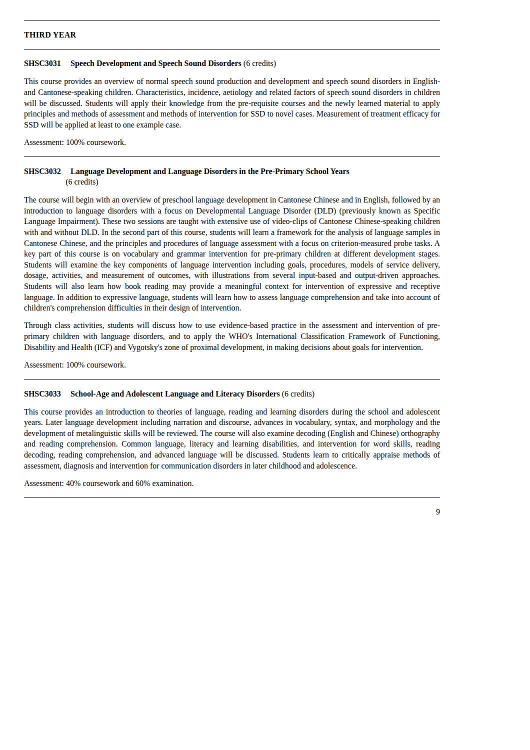THIRD YEAR
SHSC3031 Speech Development and Speech Sound Disorders (6 credits)
This course provides an overview of normal speech sound production and development and speech sound disorders in English- and Cantonese-speaking children. Characteristics, incidence, aetiology and related factors of speech sound disorders in children will be discussed. Students will apply their knowledge from the pre-requisite courses and the newly learned material to apply principles and methods of assessment and methods of intervention for SSD to novel cases. Measurement of treatment efficacy for SSD will be applied at least to one example case.
Assessment: 100% coursework.
SHSC3032 Language Development and Language Disorders in the Pre-Primary School Years (6 credits)
The course will begin with an overview of preschool language development in Cantonese Chinese and in English, followed by an introduction to language disorders with a focus on Developmental Language Disorder (DLD) (previously known as Specific Language Impairment). These two sessions are taught with extensive use of video-clips of Cantonese Chinese-speaking children with and without DLD. In the second part of this course, students will learn a framework for the analysis of language samples in Cantonese Chinese, and the principles and procedures of language assessment with a focus on criterion-measured probe tasks. A key part of this course is on vocabulary and grammar intervention for pre-primary children at different development stages. Students will examine the key components of language intervention including goals, procedures, models of service delivery, dosage, activities, and measurement of outcomes, with illustrations from several input-based and output-driven approaches. Students will also learn how book reading may provide a meaningful context for intervention of expressive and receptive language. In addition to expressive language, students will learn how to assess language comprehension and take into account of children's comprehension difficulties in their design of intervention.
Through class activities, students will discuss how to use evidence-based practice in the assessment and intervention of pre-primary children with language disorders, and to apply the WHO's International Classification Framework of Functioning, Disability and Health (ICF) and Vygotsky's zone of proximal development, in making decisions about goals for intervention.
Assessment: 100% coursework.
SHSC3033 School-Age and Adolescent Language and Literacy Disorders (6 credits)
This course provides an introduction to theories of language, reading and learning disorders during the school and adolescent years. Later language development including narration and discourse, advances in vocabulary, syntax, and morphology and the development of metalinguistic skills will be reviewed. The course will also examine decoding (English and Chinese) orthography and reading comprehension. Common language, literacy and learning disabilities, and intervention for word skills, reading decoding, reading comprehension, and advanced language will be discussed. Students learn to critically appraise methods of assessment, diagnosis and intervention for communication disorders in later childhood and adolescence.
Assessment: 40% coursework and 60% examination.
9